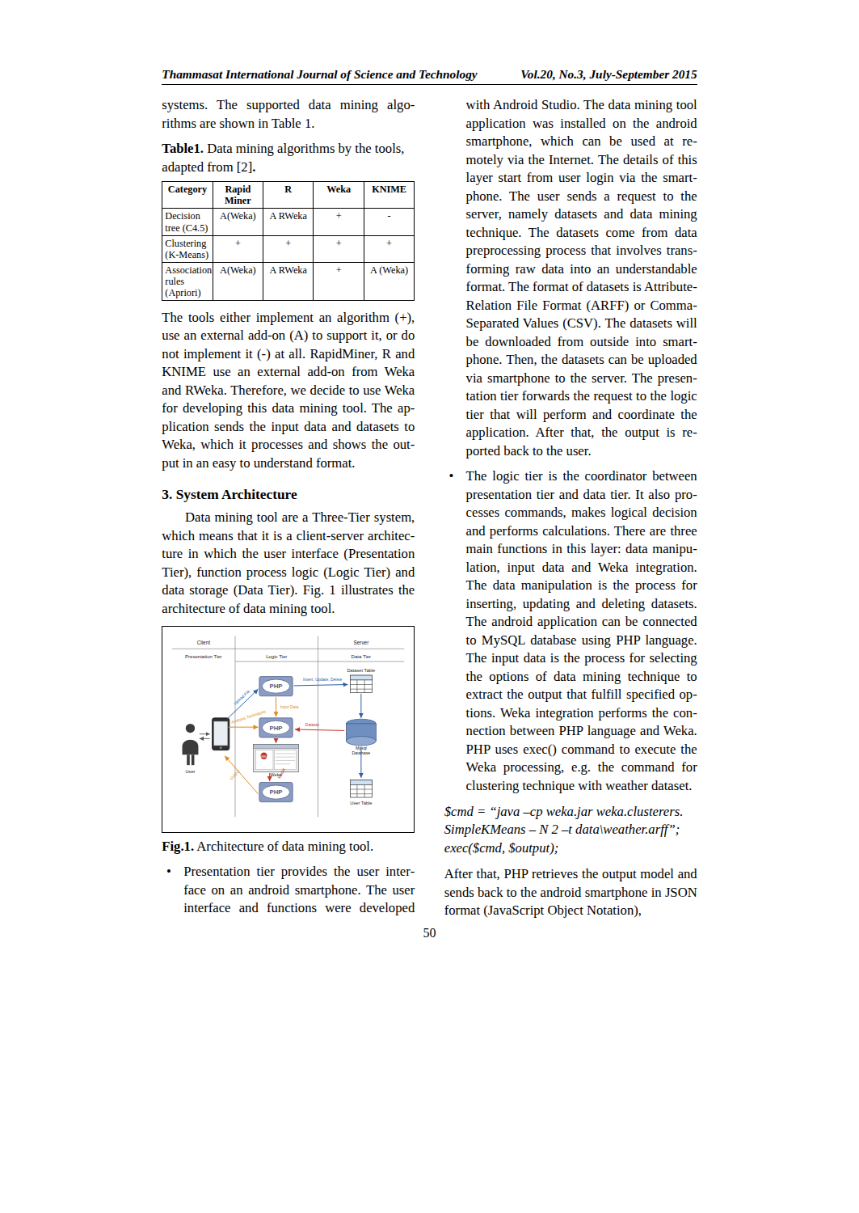Thammasat International Journal of Science and Technology Vol.20, No.3, July-September 2015
systems. The supported data mining algorithms are shown in Table 1.
Table1. Data mining algorithms by the tools, adapted from [2].
| Category | Rapid Miner | R | Weka | KNIME |
| --- | --- | --- | --- | --- |
| Decision tree (C4.5) | A(Weka) | A RWeka | + | - |
| Clustering (K-Means) | + | + | + | + |
| Association rules (Apriori) | A(Weka) | A RWeka | + | A (Weka) |
The tools either implement an algorithm (+), use an external add-on (A) to support it, or do not implement it (-) at all. RapidMiner, R and KNIME use an external add-on from Weka and RWeka. Therefore, we decide to use Weka for developing this data mining tool. The application sends the input data and datasets to Weka, which it processes and shows the output in an easy to understand format.
3. System Architecture
Data mining tool are a Three-Tier system, which means that it is a client-server architecture in which the user interface (Presentation Tier), function process logic (Logic Tier) and data storage (Data Tier). Fig. 1 illustrates the architecture of data mining tool.
Client Server Presentation Tier Logic Tier Data Tier Dataset Table PHP PHP PHP WEKA Weka Mysql Database User Table User Upload File Analysis Techniques Insert, Update, Delete Input Data Dataset Model Output
Fig.1. Architecture of data mining tool.
Presentation tier provides the user interface on an android smartphone. The user interface and functions were developed with Android Studio. The data mining tool application was installed on the android smartphone, which can be used at remotely via the Internet. The details of this layer start from user login via the smartphone. The user sends a request to the server, namely datasets and data mining technique. The datasets come from data preprocessing process that involves transforming raw data into an understandable format. The format of datasets is Attribute-Relation File Format (ARFF) or Comma-Separated Values (CSV). The datasets will be downloaded from outside into smartphone. Then, the datasets can be uploaded via smartphone to the server. The presentation tier forwards the request to the logic tier that will perform and coordinate the application. After that, the output is reported back to the user.
The logic tier is the coordinator between presentation tier and data tier. It also processes commands, makes logical decision and performs calculations. There are three main functions in this layer: data manipulation, input data and Weka integration. The data manipulation is the process for inserting, updating and deleting datasets. The android application can be connected to MySQL database using PHP language. The input data is the process for selecting the options of data mining technique to extract the output that fulfill specified options. Weka integration performs the connection between PHP language and Weka. PHP uses exec() command to execute the Weka processing, e.g. the command for clustering technique with weather dataset.
$cmd = “java –cp weka.jar weka.clusterers.
SimpleKMeans – N 2 –t data\weather.arff”;
exec($cmd, $output);
After that, PHP retrieves the output model and sends back to the android smartphone in JSON format (JavaScript Object Notation),
50